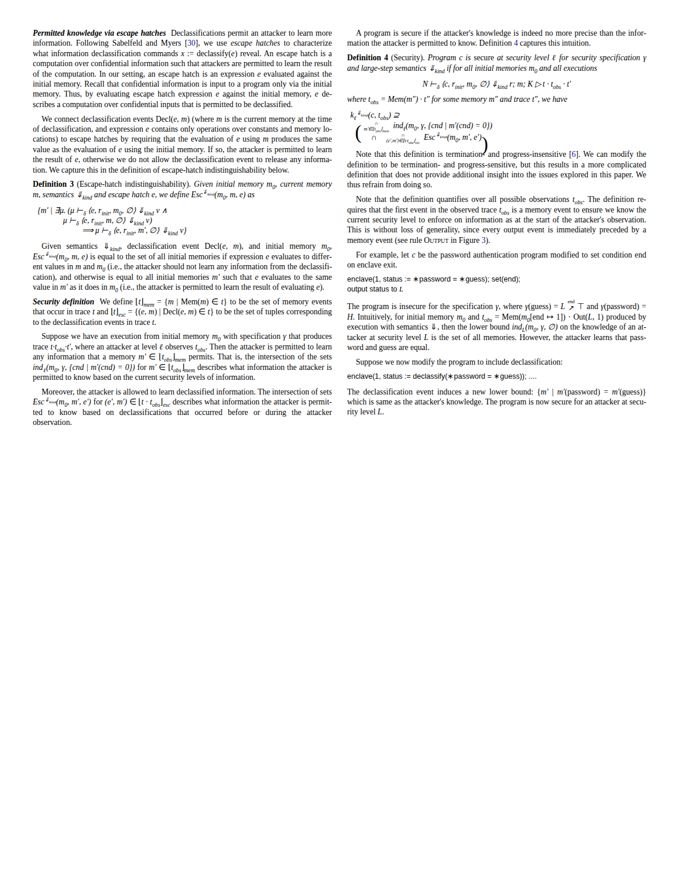Permitted knowledge via escape hatches Declassifications permit an attacker to learn more information. Following Sabelfeld and Myers [30], we use escape hatches to characterize what information declassification commands x := declassify(e) reveal. An escape hatch is a computation over confidential information such that attackers are permitted to learn the result of the computation. In our setting, an escape hatch is an expression e evaluated against the initial memory. Recall that confidential information is input to a program only via the initial memory. Thus, by evaluating escape hatch expression e against the initial memory, e describes a computation over confidential inputs that is permitted to be declassified.
We connect declassification events Decl(e, m) (where m is the current memory at the time of declassification, and expression e contains only operations over constants and memory locations) to escape hatches by requiring that the evaluation of e using m produces the same value as the evaluation of e using the initial memory. If so, the attacker is permitted to learn the result of e, otherwise we do not allow the declassification event to release any information. We capture this in the definition of escape-hatch indistinguishability below.
Definition 3 (Escape-hatch indistinguishability). Given initial memory m0, current memory m, semantics ⇓kind and escape hatch e, we define Esc⇓kind(m0, m, e) as
{m′ | ∃μ. (μ ⊢δ ⟨e, rinit, m0, ∅⟩ ⇓kind v ∧
μ ⊢δ ⟨e, rinit, m, ∅⟩ ⇓kind v)
⟹ μ ⊢δ ⟨e, rinit, m′, ∅⟩ ⇓kind v}
Given semantics ⇓kind, declassification event Decl(e, m), and initial memory m0, Esc⇓kind(m0, m, e) is equal to the set of all initial memories if expression e evaluates to different values in m and m0 (i.e., the attacker should not learn any information from the declassification), and otherwise is equal to all initial memories m′ such that e evaluates to the same value in m′ as it does in m0 (i.e., the attacker is permitted to learn the result of evaluating e).
Security definition We define ⌊t⌋mem = {m | Mem(m) ∈ t} to be the set of memory events that occur in trace t and ⌊t⌋esc = {(e, m) | Decl(e, m) ∈ t} to be the set of tuples corresponding to the declassification events in trace t.
Suppose we have an execution from initial memory m0 with specification γ that produces trace t·tobs·t′, where an attacker at level ℓ observes tobs. Then the attacker is permitted to learn any information that a memory m′ ∈ ⌊tobs⌋mem permits. That is, the intersection of the sets indℓ(m0, γ, {cnd | m′(cnd) = 0}) for m′ ∈ ⌊tobs⌋mem describes what information the attacker is permitted to know based on the current security levels of information.
Moreover, the attacker is allowed to learn declassified information. The intersection of sets Esc⇓kind(m0, m′, e′) for (e′, m′) ∈ ⌊t · tobs⌋esc describes what information the attacker is permitted to know based on declassifications that occurred before or during the attacker observation.
A program is secure if the attacker's knowledge is indeed no more precise than the information the attacker is permitted to know. Definition 4 captures this intuition.
Definition 4 (Security). Program c is secure at security level ℓ for security specification γ and large-step semantics ⇓kind if for all initial memories m0 and all executions
N ⊢δ ⟨c, rinit, m0, ∅⟩ ⇓kind r; m; K ▷ t · tobs · t′
where tobs = Mem(m″) · t″ for some memory m″ and trace t″, we have
kℓ⇓kind(c, tobs) ⊇
( ∩m′∈⌊tobs⌋mem indℓ(m0, γ, {cnd | m′(cnd) = 0})
∩ ∩(e′,m′)∈⌊t·tobs⌋esc Esc⇓kind(m0, m′, e′))
Note that this definition is termination- and progress-insensitive [6]. We can modify the definition to be termination- and progress-sensitive, but this results in a more complicated definition that does not provide additional insight into the issues explored in this paper. We thus refrain from doing so.
Note that the definition quantifies over all possible observations tobs. The definition requires that the first event in the observed trace tobs is a memory event to ensure we know the current security level to enforce on information as at the start of the attacker's observation. This is without loss of generality, since every output event is immediately preceded by a memory event (see rule Output in Figure 3).
For example, let c be the password authentication program modified to set condition end on enclave exit.
enclave(1, status := ∗password = ∗guess); set(end);
output status to L
The program is insecure for the specification γ, where γ(guess) = L end↗ ⊤ and γ(password) = H. Intuitively, for initial memory m0 and tobs = Mem(m0[end ↦ 1]) · Out(L, 1) produced by execution with semantics ⇓, then the lower bound indL(m0, γ, ∅) on the knowledge of an attacker at security level L is the set of all memories. However, the attacker learns that password and guess are equal.
Suppose we now modify the program to include declassification:
enclave(1, status := declassify(∗password = ∗guess)); ....
The declassification event induces a new lower bound: {m′ | m′(password) = m′(guess)} which is same as the attacker's knowledge. The program is now secure for an attacker at security level L.